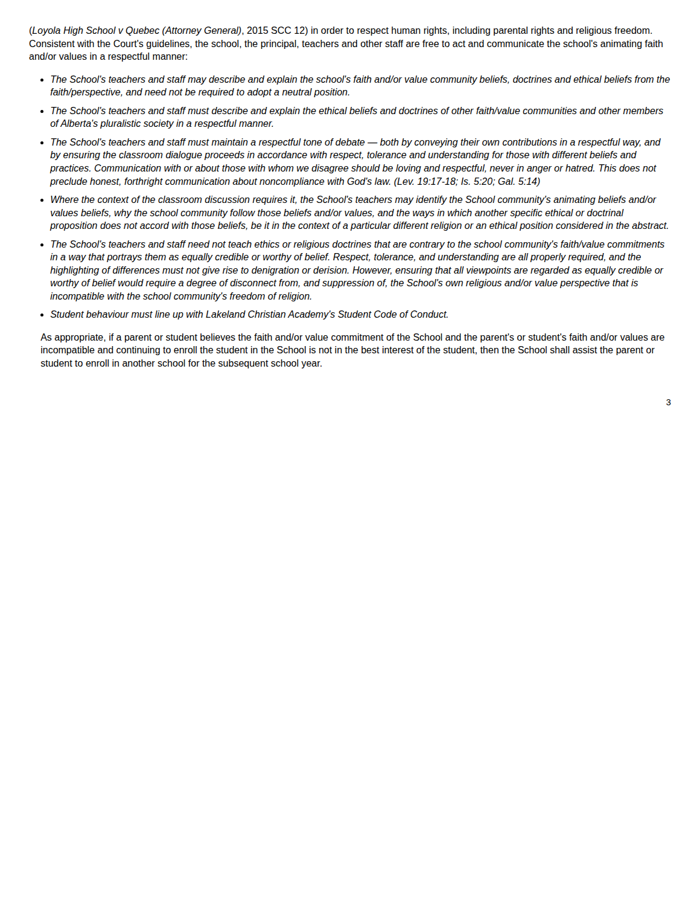(Loyola High School v Quebec (Attorney General), 2015 SCC 12) in order to respect human rights, including parental rights and religious freedom. Consistent with the Court's guidelines, the school, the principal, teachers and other staff are free to act and communicate the school's animating faith and/or values in a respectful manner:
The School's teachers and staff may describe and explain the school's faith and/or value community beliefs, doctrines and ethical beliefs from the faith/perspective, and need not be required to adopt a neutral position.
The School's teachers and staff must describe and explain the ethical beliefs and doctrines of other faith/value communities and other members of Alberta's pluralistic society in a respectful manner.
The School's teachers and staff must maintain a respectful tone of debate — both by conveying their own contributions in a respectful way, and by ensuring the classroom dialogue proceeds in accordance with respect, tolerance and understanding for those with different beliefs and practices. Communication with or about those with whom we disagree should be loving and respectful, never in anger or hatred. This does not preclude honest, forthright communication about noncompliance with God's law. (Lev. 19:17-18; Is. 5:20; Gal. 5:14)
Where the context of the classroom discussion requires it, the School's teachers may identify the School community's animating beliefs and/or values beliefs, why the school community follow those beliefs and/or values, and the ways in which another specific ethical or doctrinal proposition does not accord with those beliefs, be it in the context of a particular different religion or an ethical position considered in the abstract.
The School's teachers and staff need not teach ethics or religious doctrines that are contrary to the school community's faith/value commitments in a way that portrays them as equally credible or worthy of belief. Respect, tolerance, and understanding are all properly required, and the highlighting of differences must not give rise to denigration or derision. However, ensuring that all viewpoints are regarded as equally credible or worthy of belief would require a degree of disconnect from, and suppression of, the School's own religious and/or value perspective that is incompatible with the school community's freedom of religion.
Student behaviour must line up with Lakeland Christian Academy's Student Code of Conduct.
As appropriate, if a parent or student believes the faith and/or value commitment of the School and the parent's or student's faith and/or values are incompatible and continuing to enroll the student in the School is not in the best interest of the student, then the School shall assist the parent or student to enroll in another school for the subsequent school year.
3